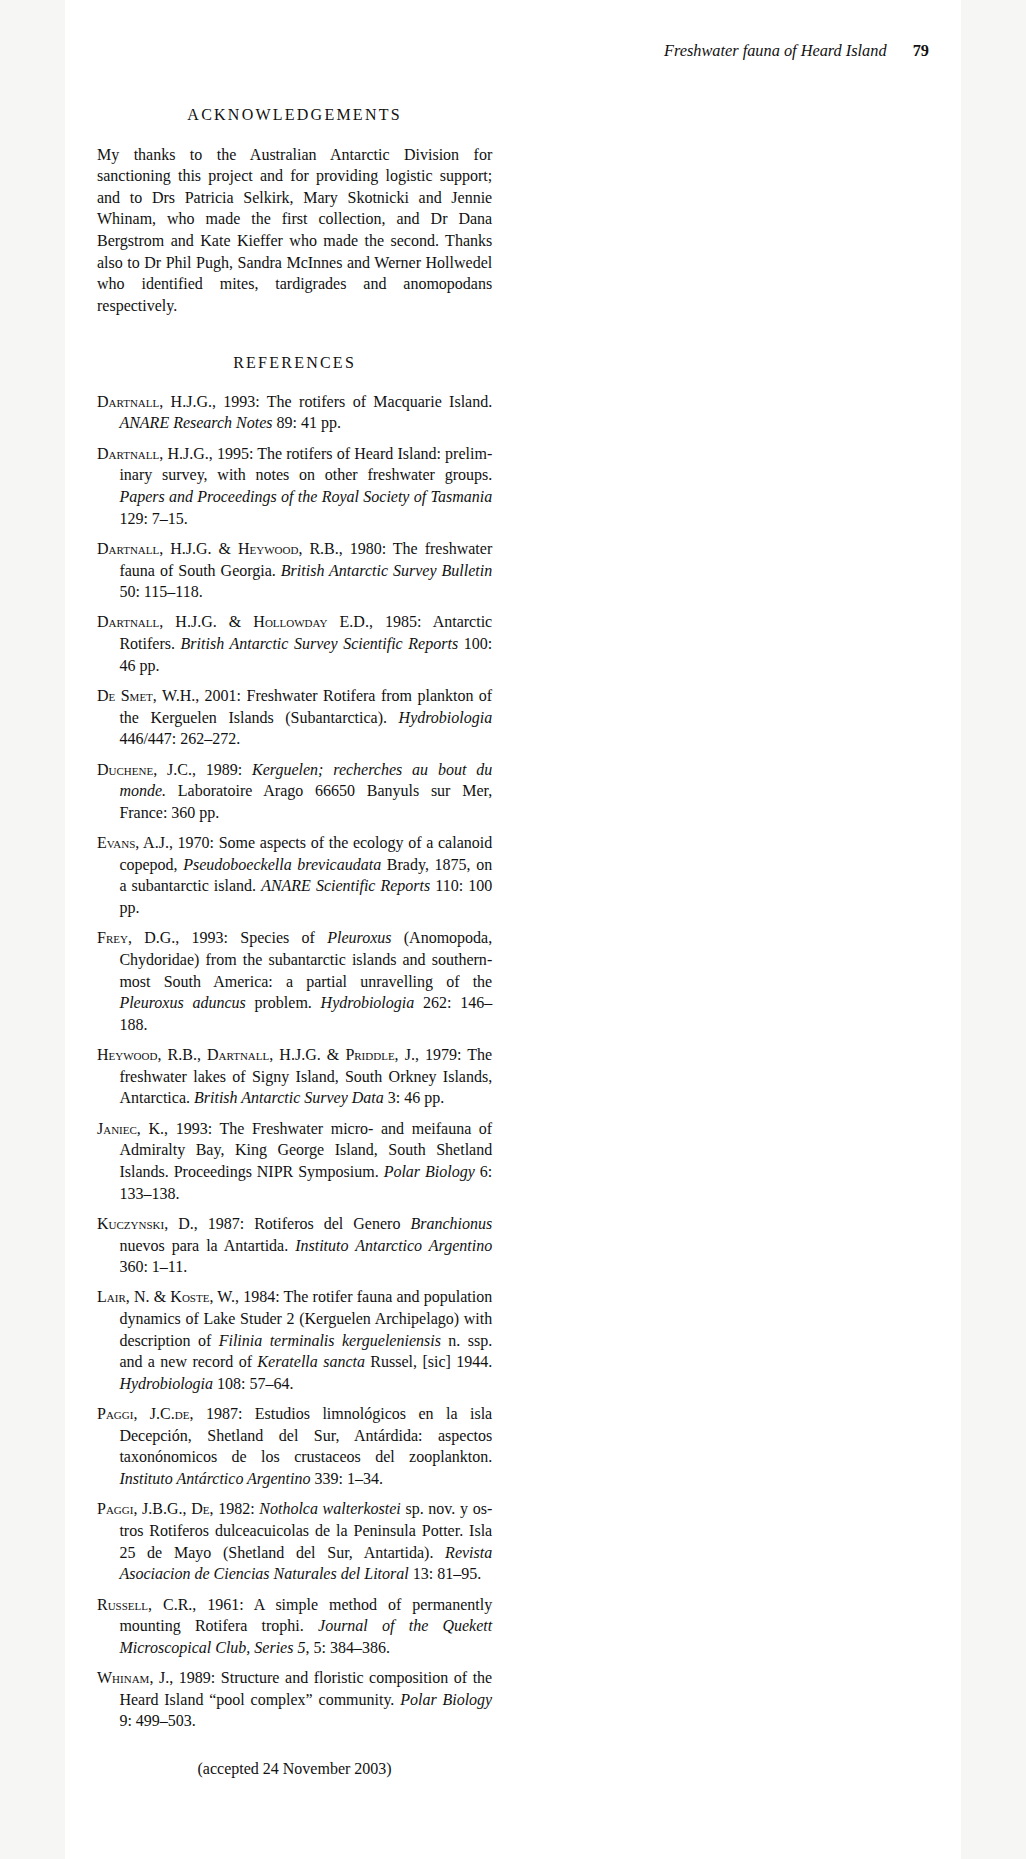Freshwater fauna of Heard Island 79
Acknowledgements
My thanks to the Australian Antarctic Division for sanctioning this project and for providing logistic support; and to Drs Patricia Selkirk, Mary Skotnicki and Jennie Whinam, who made the first collection, and Dr Dana Bergstrom and Kate Kieffer who made the second. Thanks also to Dr Phil Pugh, Sandra McInnes and Werner Hollwedel who identified mites, tardigrades and anomopodans respectively.
References
Dartnall, H.J.G., 1993: The rotifers of Macquarie Island. ANARE Research Notes 89: 41 pp.
Dartnall, H.J.G., 1995: The rotifers of Heard Island: preliminary survey, with notes on other freshwater groups. Papers and Proceedings of the Royal Society of Tasmania 129: 7–15.
Dartnall, H.J.G. & Heywood, R.B., 1980: The freshwater fauna of South Georgia. British Antarctic Survey Bulletin 50: 115–118.
Dartnall, H.J.G. & Hollowday E.D., 1985: Antarctic Rotifers. British Antarctic Survey Scientific Reports 100: 46 pp.
De Smet, W.H., 2001: Freshwater Rotifera from plankton of the Kerguelen Islands (Subantarctica). Hydrobiologia 446/447: 262–272.
Duchene, J.C., 1989: Kerguelen; recherches au bout du monde. Laboratoire Arago 66650 Banyuls sur Mer, France: 360 pp.
Evans, A.J., 1970: Some aspects of the ecology of a calanoid copepod, Pseudoboeckella brevicaudata Brady, 1875, on a subantarctic island. ANARE Scientific Reports 110: 100 pp.
Frey, D.G., 1993: Species of Pleuroxus (Anomopoda, Chydoridae) from the subantarctic islands and southernmost South America: a partial unravelling of the Pleuroxus aduncus problem. Hydrobiologia 262: 146–188.
Heywood, R.B., Dartnall, H.J.G. & Priddle, J., 1979: The freshwater lakes of Signy Island, South Orkney Islands, Antarctica. British Antarctic Survey Data 3: 46 pp.
Janiec, K., 1993: The Freshwater micro- and meifauna of Admiralty Bay, King George Island, South Shetland Islands. Proceedings NIPR Symposium. Polar Biology 6: 133–138.
Kuczynski, D., 1987: Rotiferos del Genero Branchionus nuevos para la Antartida. Instituto Antarctico Argentino 360: 1–11.
Lair, N. & Koste, W., 1984: The rotifer fauna and population dynamics of Lake Studer 2 (Kerguelen Archipelago) with description of Filinia terminalis kergueleniensis n. ssp. and a new record of Keratella sancta Russel, [sic] 1944. Hydrobiologia 108: 57–64.
Paggi, J.C.de, 1987: Estudios limnológicos en la isla Decepción, Shetland del Sur, Antárdida: aspectos taxonónomicos de los crustaceos del zooplankton. Instituto Antárctico Argentino 339: 1–34.
Paggi, J.B.G., De, 1982: Notholca walterkostei sp. nov. y ostros Rotiferos dulceacuicolas de la Peninsula Potter. Isla 25 de Mayo (Shetland del Sur, Antartida). Revista Asociacion de Ciencias Naturales del Litoral 13: 81–95.
Russell, C.R., 1961: A simple method of permanently mounting Rotifera trophi. Journal of the Quekett Microscopical Club, Series 5, 5: 384–386.
Whinam, J., 1989: Structure and floristic composition of the Heard Island “pool complex” community. Polar Biology 9: 499–503.
(accepted 24 November 2003)